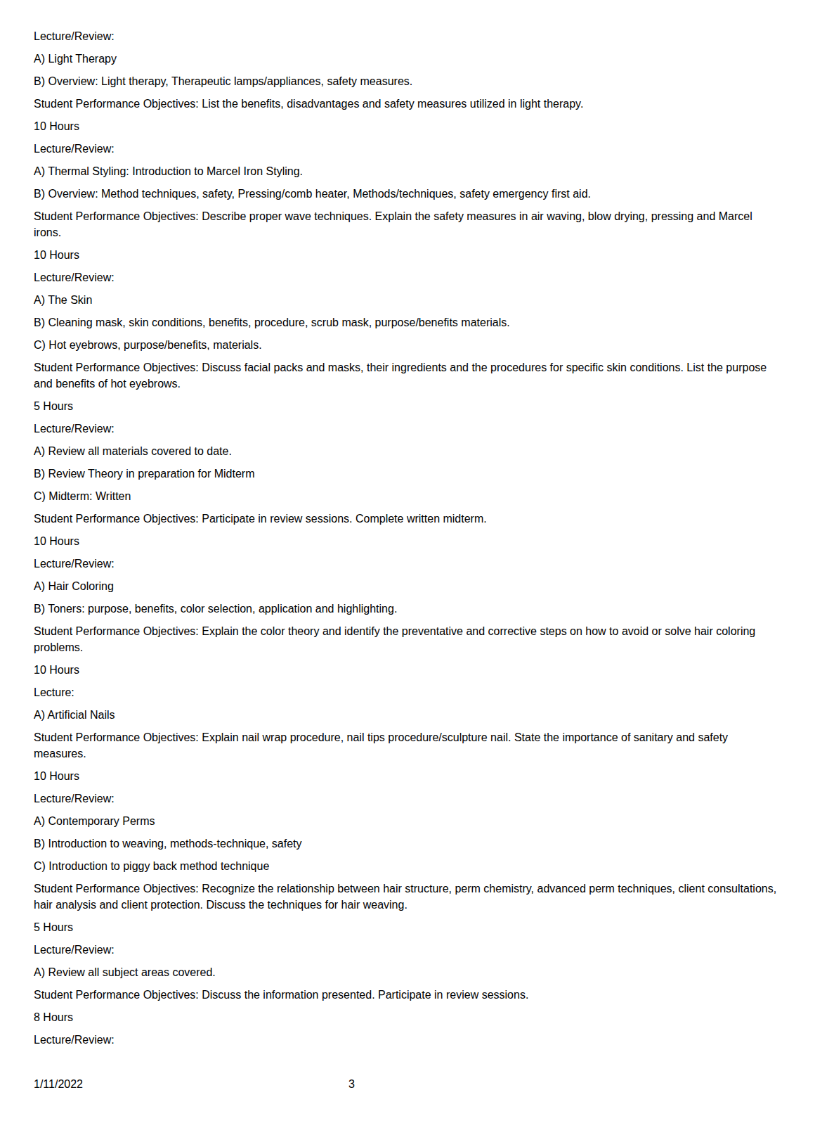Lecture/Review:
A) Light Therapy
B) Overview: Light therapy, Therapeutic lamps/appliances, safety measures.
Student Performance Objectives: List the benefits, disadvantages and safety measures utilized in light therapy.
10 Hours
Lecture/Review:
A) Thermal Styling: Introduction to Marcel Iron Styling.
B) Overview: Method techniques, safety, Pressing/comb heater, Methods/techniques, safety emergency first aid.
Student Performance Objectives: Describe proper wave techniques. Explain the safety measures in air waving, blow drying, pressing and Marcel irons.
10 Hours
Lecture/Review:
A) The Skin
B) Cleaning mask, skin conditions, benefits, procedure, scrub mask, purpose/benefits materials.
C) Hot eyebrows, purpose/benefits, materials.
Student Performance Objectives: Discuss facial packs and masks, their ingredients and the procedures for specific skin conditions. List the purpose and benefits of hot eyebrows.
5 Hours
Lecture/Review:
A) Review all materials covered to date.
B) Review Theory in preparation for Midterm
C) Midterm: Written
Student Performance Objectives: Participate in review sessions. Complete written midterm.
10 Hours
Lecture/Review:
A) Hair Coloring
B) Toners: purpose, benefits, color selection, application and highlighting.
Student Performance Objectives: Explain the color theory and identify the preventative and corrective steps on how to avoid or solve hair coloring problems.
10 Hours
Lecture:
A) Artificial Nails
Student Performance Objectives: Explain nail wrap procedure, nail tips procedure/sculpture nail. State the importance of sanitary and safety measures.
10 Hours
Lecture/Review:
A) Contemporary Perms
B) Introduction to weaving, methods-technique, safety
C) Introduction to piggy back method technique
Student Performance Objectives: Recognize the relationship between hair structure, perm chemistry, advanced perm techniques, client consultations, hair analysis and client protection. Discuss the techniques for hair weaving.
5 Hours
Lecture/Review:
A) Review all subject areas covered.
Student Performance Objectives: Discuss the information presented. Participate in review sessions.
8 Hours
Lecture/Review:
1/11/2022 3